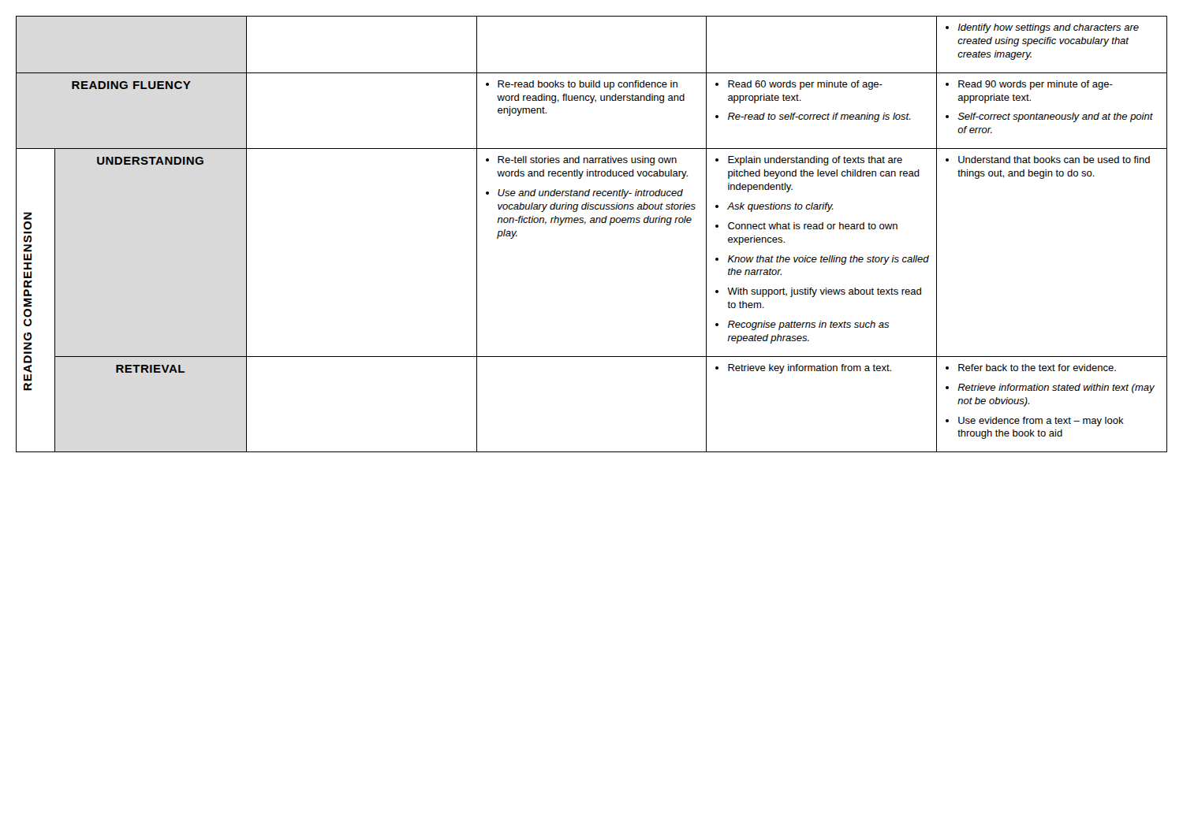| | | | | Identify how settings and characters are created using specific vocabulary that creates imagery. |
| READING FLUENCY | | Re-read books to build up confidence in word reading, fluency, understanding and enjoyment. | Read 60 words per minute of age-appropriate text. Re-read to self-correct if meaning is lost. | Read 90 words per minute of age-appropriate text. Self-correct spontaneously and at the point of error. |
| READING COMPREHENSION | UNDERSTANDING | | Re-tell stories and narratives using own words and recently introduced vocabulary. Use and understand recently- introduced vocabulary during discussions about stories non-fiction, rhymes, and poems during role play. | Explain understanding of texts that are pitched beyond the level children can read independently. Ask questions to clarify. Connect what is read or heard to own experiences. Know that the voice telling the story is called the narrator. With support, justify views about texts read to them. Recognise patterns in texts such as repeated phrases. | Understand that books can be used to find things out, and begin to do so. |
| RETRIEVAL | | | Retrieve key information from a text. | Refer back to the text for evidence. Retrieve information stated within text (may not be obvious). Use evidence from a text – may look through the book to aid |